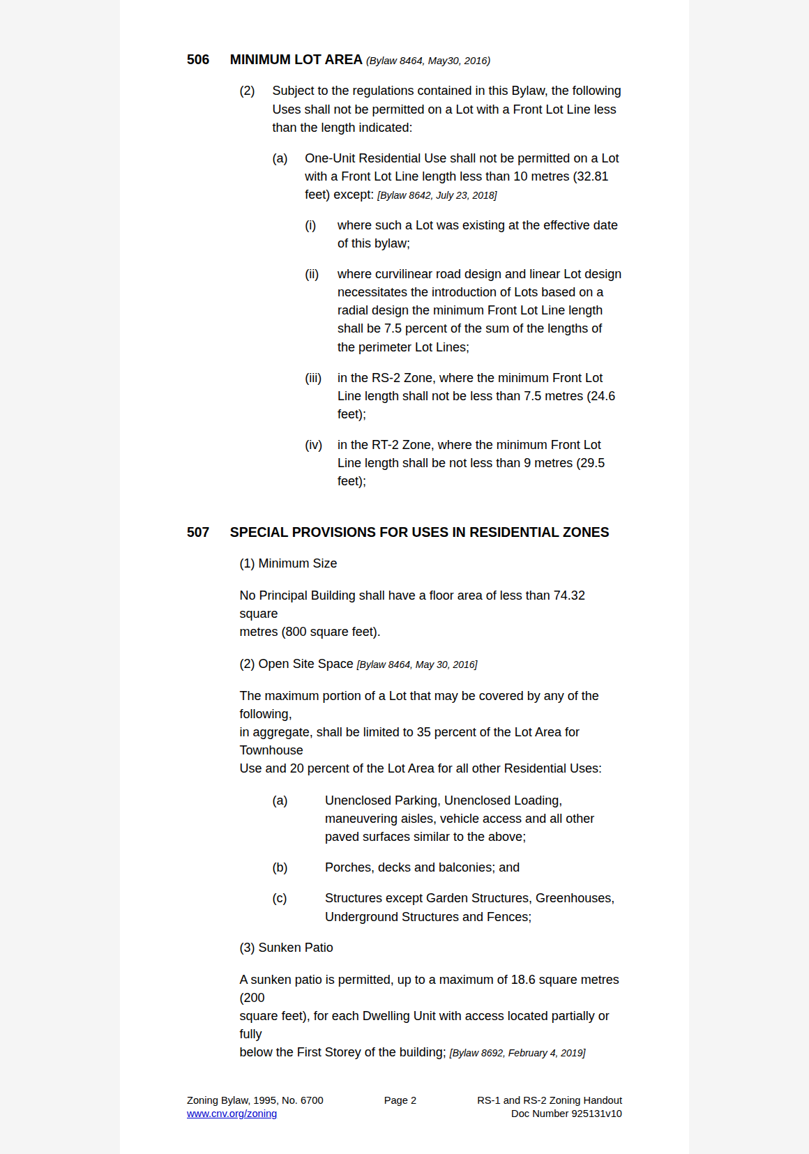506 MINIMUM LOT AREA (Bylaw 8464, May30, 2016)
(2) Subject to the regulations contained in this Bylaw, the following Uses shall not be permitted on a Lot with a Front Lot Line less than the length indicated:
(a) One-Unit Residential Use shall not be permitted on a Lot with a Front Lot Line length less than 10 metres (32.81 feet) except: [Bylaw 8642, July 23, 2018]
(i) where such a Lot was existing at the effective date of this bylaw;
(ii) where curvilinear road design and linear Lot design necessitates the introduction of Lots based on a radial design the minimum Front Lot Line length shall be 7.5 percent of the sum of the lengths of the perimeter Lot Lines;
(iii) in the RS-2 Zone, where the minimum Front Lot Line length shall not be less than 7.5 metres (24.6 feet);
(iv) in the RT-2 Zone, where the minimum Front Lot Line length shall be not less than 9 metres (29.5 feet);
507 SPECIAL PROVISIONS FOR USES IN RESIDENTIAL ZONES
(1) Minimum Size
No Principal Building shall have a floor area of less than 74.32 square
metres (800 square feet).
(2) Open Site Space [Bylaw 8464, May 30, 2016]
The maximum portion of a Lot that may be covered by any of the following,
in aggregate, shall be limited to 35 percent of the Lot Area for Townhouse
Use and 20 percent of the Lot Area for all other Residential Uses:
(a) Unenclosed Parking, Unenclosed Loading, maneuvering aisles, vehicle access and all other paved surfaces similar to the above;
(b) Porches, decks and balconies; and
(c) Structures except Garden Structures, Greenhouses, Underground Structures and Fences;
(3) Sunken Patio
A sunken patio is permitted, up to a maximum of 18.6 square metres (200
square feet), for each Dwelling Unit with access located partially or fully
below the First Storey of the building; [Bylaw 8692, February 4, 2019]
Zoning Bylaw, 1995, No. 6700
www.cnv.org/zoning
Page 2
RS-1 and RS-2 Zoning Handout
Doc Number 925131v10